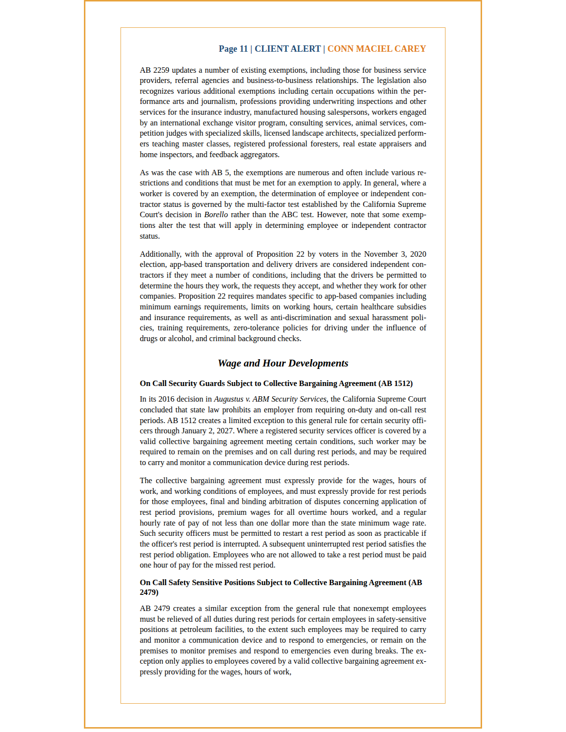Page 11 | CLIENT ALERT | CONN MACIEL CAREY
AB 2259 updates a number of existing exemptions, including those for business service providers, referral agencies and business-to-business relationships. The legislation also recognizes various additional exemptions including certain occupations within the performance arts and journalism, professions providing underwriting inspections and other services for the insurance industry, manufactured housing salespersons, workers engaged by an international exchange visitor program, consulting services, animal services, competition judges with specialized skills, licensed landscape architects, specialized performers teaching master classes, registered professional foresters, real estate appraisers and home inspectors, and feedback aggregators.
As was the case with AB 5, the exemptions are numerous and often include various restrictions and conditions that must be met for an exemption to apply. In general, where a worker is covered by an exemption, the determination of employee or independent contractor status is governed by the multi-factor test established by the California Supreme Court's decision in Borello rather than the ABC test. However, note that some exemptions alter the test that will apply in determining employee or independent contractor status.
Additionally, with the approval of Proposition 22 by voters in the November 3, 2020 election, app-based transportation and delivery drivers are considered independent contractors if they meet a number of conditions, including that the drivers be permitted to determine the hours they work, the requests they accept, and whether they work for other companies. Proposition 22 requires mandates specific to app-based companies including minimum earnings requirements, limits on working hours, certain healthcare subsidies and insurance requirements, as well as anti-discrimination and sexual harassment policies, training requirements, zero-tolerance policies for driving under the influence of drugs or alcohol, and criminal background checks.
Wage and Hour Developments
On Call Security Guards Subject to Collective Bargaining Agreement (AB 1512)
In its 2016 decision in Augustus v. ABM Security Services, the California Supreme Court concluded that state law prohibits an employer from requiring on-duty and on-call rest periods. AB 1512 creates a limited exception to this general rule for certain security officers through January 2, 2027. Where a registered security services officer is covered by a valid collective bargaining agreement meeting certain conditions, such worker may be required to remain on the premises and on call during rest periods, and may be required to carry and monitor a communication device during rest periods.
The collective bargaining agreement must expressly provide for the wages, hours of work, and working conditions of employees, and must expressly provide for rest periods for those employees, final and binding arbitration of disputes concerning application of rest period provisions, premium wages for all overtime hours worked, and a regular hourly rate of pay of not less than one dollar more than the state minimum wage rate. Such security officers must be permitted to restart a rest period as soon as practicable if the officer's rest period is interrupted. A subsequent uninterrupted rest period satisfies the rest period obligation. Employees who are not allowed to take a rest period must be paid one hour of pay for the missed rest period.
On Call Safety Sensitive Positions Subject to Collective Bargaining Agreement (AB 2479)
AB 2479 creates a similar exception from the general rule that nonexempt employees must be relieved of all duties during rest periods for certain employees in safety-sensitive positions at petroleum facilities, to the extent such employees may be required to carry and monitor a communication device and to respond to emergencies, or remain on the premises to monitor premises and respond to emergencies even during breaks. The exception only applies to employees covered by a valid collective bargaining agreement expressly providing for the wages, hours of work,